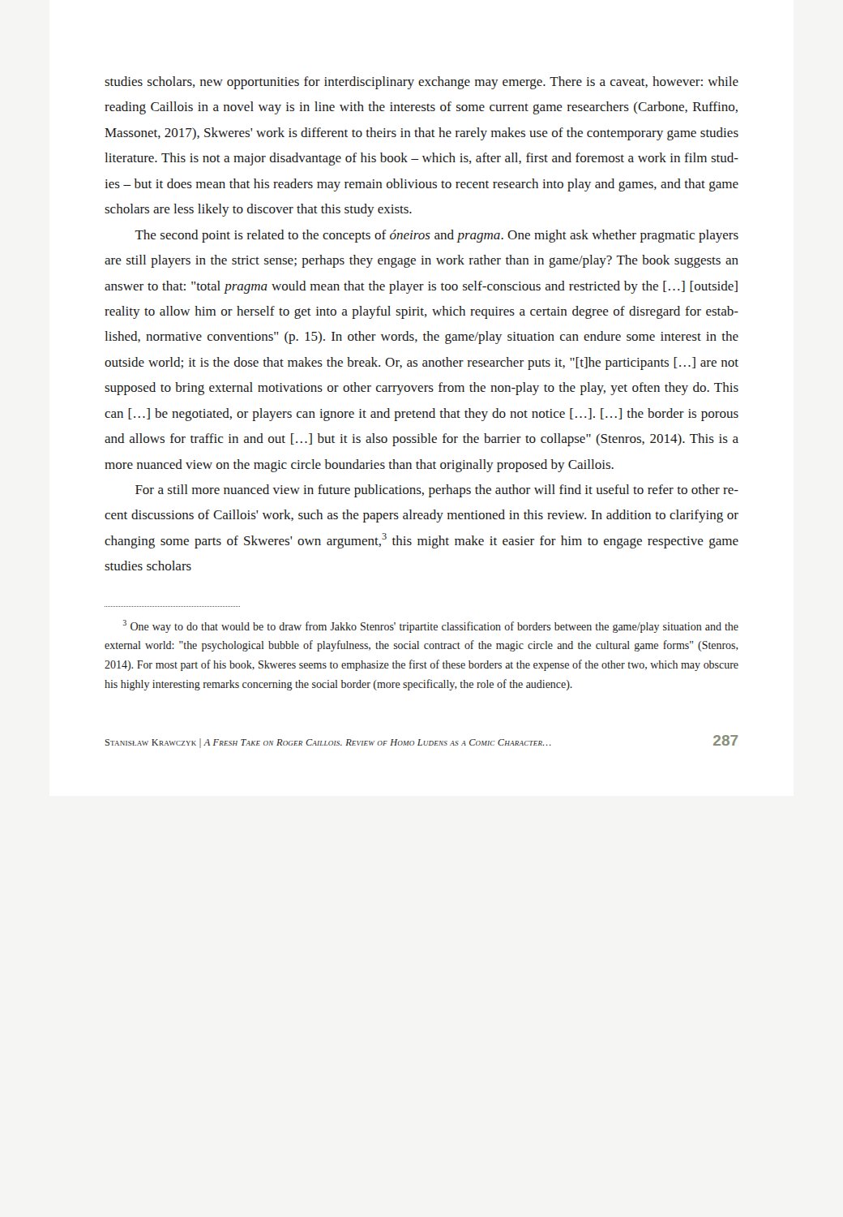studies scholars, new opportunities for interdisciplinary exchange may emerge. There is a caveat, however: while reading Caillois in a novel way is in line with the interests of some current game researchers (Carbone, Ruffino, Massonet, 2017), Skweres' work is different to theirs in that he rarely makes use of the contemporary game studies literature. This is not a major disadvantage of his book – which is, after all, first and foremost a work in film studies – but it does mean that his readers may remain oblivious to recent research into play and games, and that game scholars are less likely to discover that this study exists.
The second point is related to the concepts of óneiros and pragma. One might ask whether pragmatic players are still players in the strict sense; perhaps they engage in work rather than in game/play? The book suggests an answer to that: "total pragma would mean that the player is too self-conscious and restricted by the […] [outside] reality to allow him or herself to get into a playful spirit, which requires a certain degree of disregard for established, normative conventions" (p. 15). In other words, the game/play situation can endure some interest in the outside world; it is the dose that makes the break. Or, as another researcher puts it, "[t]he participants […] are not supposed to bring external motivations or other carryovers from the non-play to the play, yet often they do. This can […] be negotiated, or players can ignore it and pretend that they do not notice […]. […] the border is porous and allows for traffic in and out […] but it is also possible for the barrier to collapse" (Stenros, 2014). This is a more nuanced view on the magic circle boundaries than that originally proposed by Caillois.
For a still more nuanced view in future publications, perhaps the author will find it useful to refer to other recent discussions of Caillois' work, such as the papers already mentioned in this review. In addition to clarifying or changing some parts of Skweres' own argument,3 this might make it easier for him to engage respective game studies scholars
3 One way to do that would be to draw from Jakko Stenros' tripartite classification of borders between the game/play situation and the external world: "the psychological bubble of playfulness, the social contract of the magic circle and the cultural game forms" (Stenros, 2014). For most part of his book, Skweres seems to emphasize the first of these borders at the expense of the other two, which may obscure his highly interesting remarks concerning the social border (more specifically, the role of the audience).
Stanisław Krawczyk | A Fresh Take on Roger Caillois. Review of Homo Ludens as a Comic Character… 287